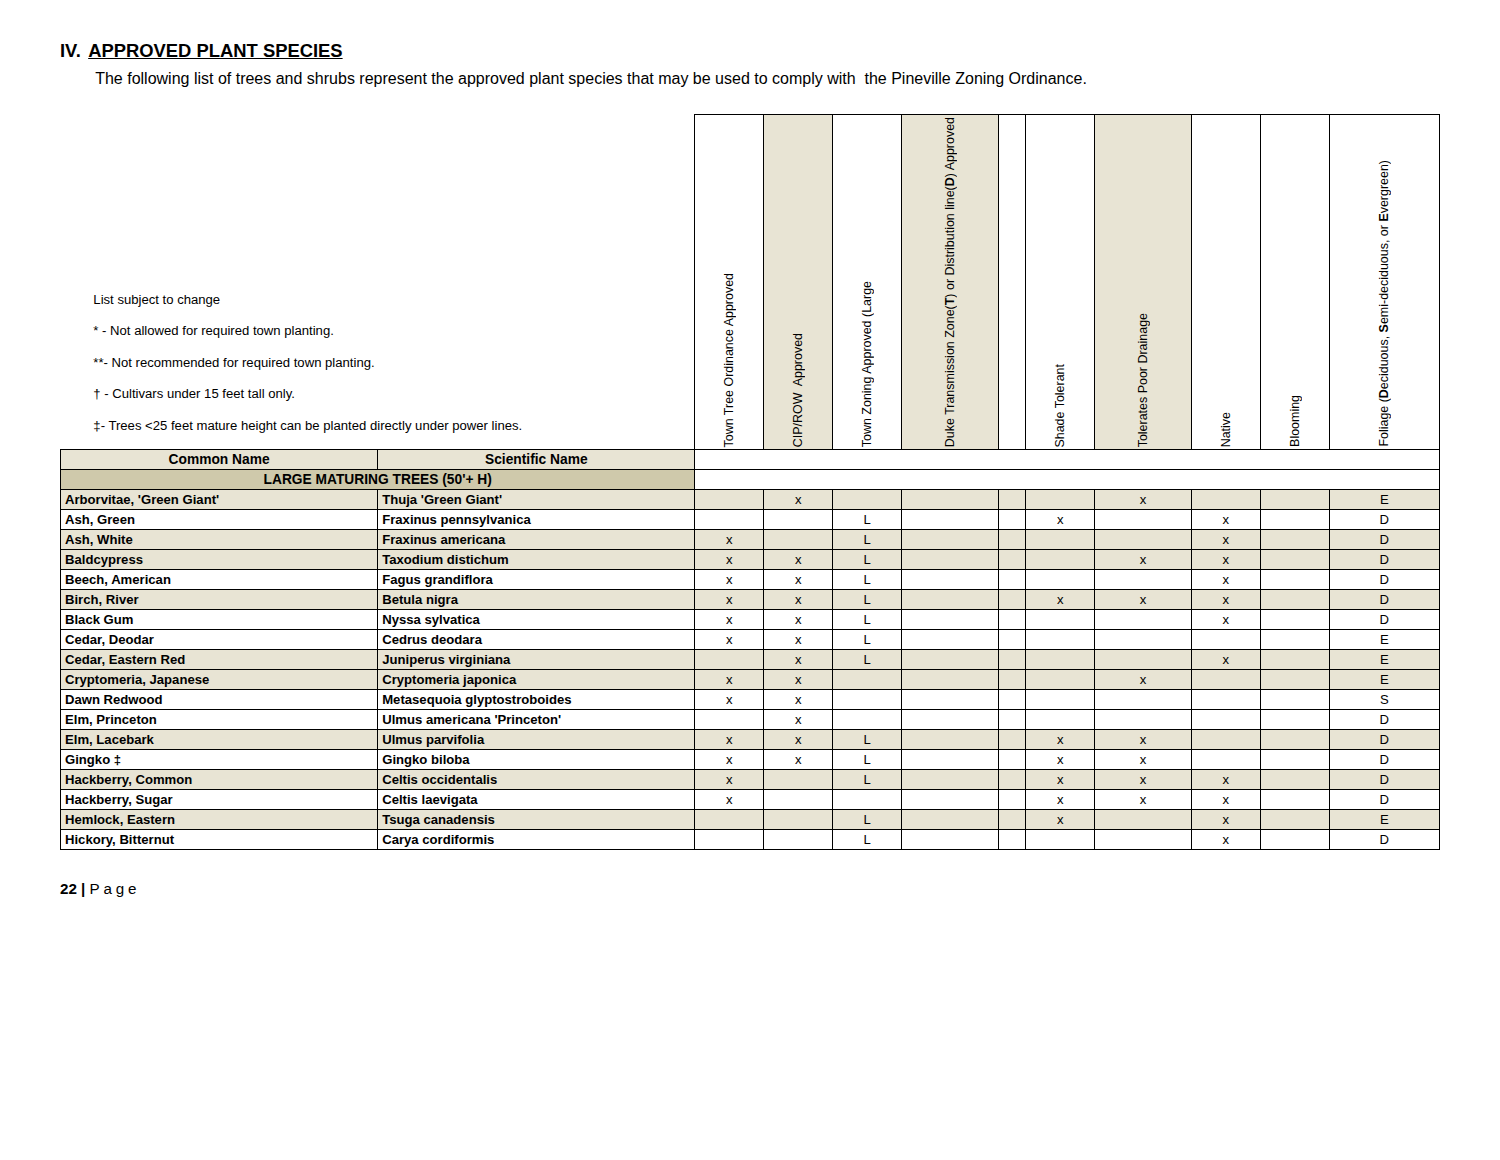IV. APPROVED PLANT SPECIES
The following list of trees and shrubs represent the approved plant species that may be used to comply with the Pineville Zoning Ordinance.
| List subject to change * - Not allowed for required town planting. **- Not recommended for required town planting. † - Cultivars under 15 feet tall only. ‡- Trees <25 feet mature height can be planted directly under power lines. | Town Tree Ordinance Approved | CIP/ROW Approved | Town Zoning Approved (Large | Duke Transmission Zone( T ) or Distribution line( D ) Approved | | Shade Tolerant | Tolerates Poor Drainage | Native | Blooming | Foliage ( D eciduous, S emi-deciduous, or E vergreen) |
| Common Name | Scientific Name | |
| LARGE MATURING TREES (50'+ H) | |
| Arborvitae, 'Green Giant' | Thuja 'Green Giant' | | x | | | | | x | | | E |
| Ash, Green | Fraxinus pennsylvanica | | | L | | | x | | x | | D |
| Ash, White | Fraxinus americana | x | | L | | | | | x | | D |
| Baldcypress | Taxodium distichum | x | x | L | | | | x | x | | D |
| Beech, American | Fagus grandiflora | x | x | L | | | | | x | | D |
| Birch, River | Betula nigra | x | x | L | | | x | x | x | | D |
| Black Gum | Nyssa sylvatica | x | x | L | | | | | x | | D |
| Cedar, Deodar | Cedrus deodara | x | x | L | | | | | | | E |
| Cedar, Eastern Red | Juniperus virginiana | | x | L | | | | | x | | E |
| Cryptomeria, Japanese | Cryptomeria japonica | x | x | | | | | x | | | E |
| Dawn Redwood | Metasequoia glyptostroboides | x | x | | | | | | | | S |
| Elm, Princeton | Ulmus americana 'Princeton' | | x | | | | | | | | D |
| Elm, Lacebark | Ulmus parvifolia | x | x | L | | | x | x | | | D |
| Gingko ‡ | Gingko biloba | x | x | L | | | x | x | | | D |
| Hackberry, Common | Celtis occidentalis | x | | L | | | x | x | x | | D |
| Hackberry, Sugar | Celtis laevigata | x | | | | | x | x | x | | D |
| Hemlock, Eastern | Tsuga canadensis | | | L | | | x | | x | | E |
| Hickory, Bitternut | Carya cordiformis | | | L | | | | | x | | D |
22 | Page